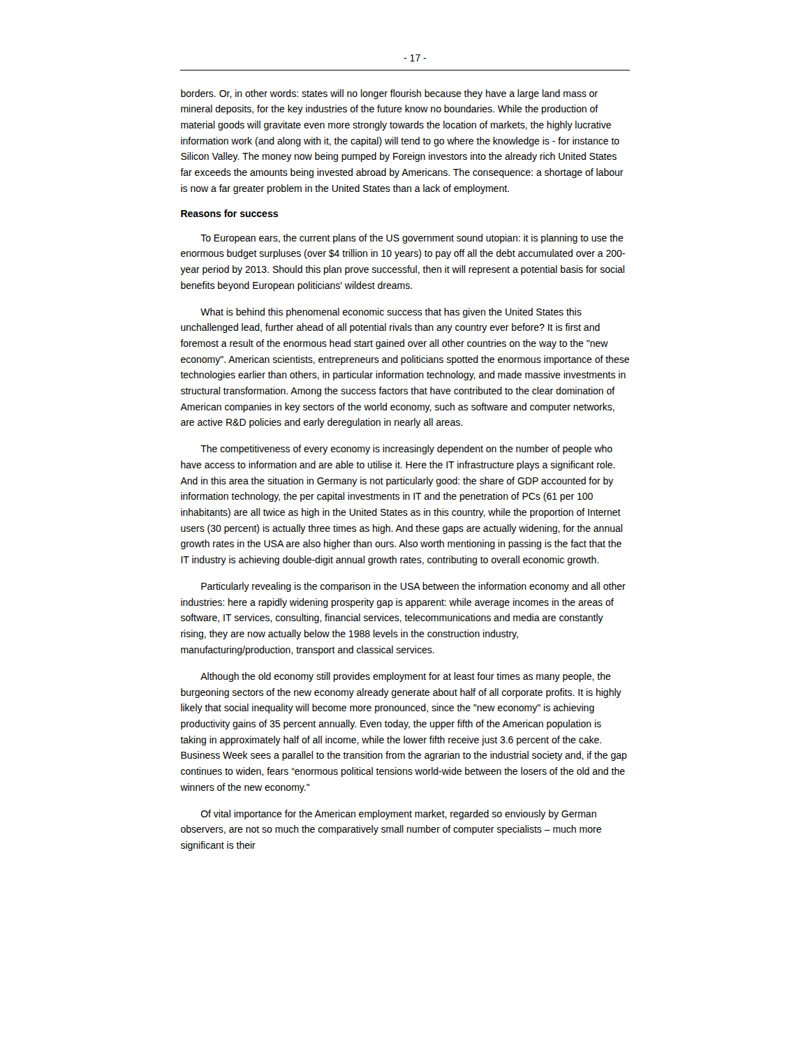- 17 -
borders. Or, in other words: states will no longer flourish because they have a large land mass or mineral deposits, for the key industries of the future know no boundaries. While the production of material goods will gravitate even more strongly towards the location of markets, the highly lucrative information work (and along with it, the capital) will tend to go where the knowledge is - for instance to Silicon Valley. The money now being pumped by Foreign investors into the already rich United States far exceeds the amounts being invested abroad by Americans. The consequence: a shortage of labour is now a far greater problem in the United States than a lack of employment.
Reasons for success
To European ears, the current plans of the US government sound utopian: it is planning to use the enormous budget surpluses (over $4 trillion in 10 years) to pay off all the debt accumulated over a 200-year period by 2013. Should this plan prove successful, then it will represent a potential basis for social benefits beyond European politicians' wildest dreams.
What is behind this phenomenal economic success that has given the United States this unchallenged lead, further ahead of all potential rivals than any country ever before? It is first and foremost a result of the enormous head start gained over all other countries on the way to the "new economy". American scientists, entrepreneurs and politicians spotted the enormous importance of these technologies earlier than others, in particular information technology, and made massive investments in structural transformation. Among the success factors that have contributed to the clear domination of American companies in key sectors of the world economy, such as software and computer networks, are active R&D policies and early deregulation in nearly all areas.
The competitiveness of every economy is increasingly dependent on the number of people who have access to information and are able to utilise it. Here the IT infrastructure plays a significant role. And in this area the situation in Germany is not particularly good: the share of GDP accounted for by information technology, the per capital investments in IT and the penetration of PCs (61 per 100 inhabitants) are all twice as high in the United States as in this country, while the proportion of Internet users (30 percent) is actually three times as high. And these gaps are actually widening, for the annual growth rates in the USA are also higher than ours. Also worth mentioning in passing is the fact that the IT industry is achieving double-digit annual growth rates, contributing to overall economic growth.
Particularly revealing is the comparison in the USA between the information economy and all other industries: here a rapidly widening prosperity gap is apparent: while average incomes in the areas of software, IT services, consulting, financial services, telecommunications and media are constantly rising, they are now actually below the 1988 levels in the construction industry, manufacturing/production, transport and classical services.
Although the old economy still provides employment for at least four times as many people, the burgeoning sectors of the new economy already generate about half of all corporate profits. It is highly likely that social inequality will become more pronounced, since the "new economy" is achieving productivity gains of 35 percent annually. Even today, the upper fifth of the American population is taking in approximately half of all income, while the lower fifth receive just 3.6 percent of the cake. Business Week sees a parallel to the transition from the agrarian to the industrial society and, if the gap continues to widen, fears “enormous political tensions world-wide between the losers of the old and the winners of the new economy."
Of vital importance for the American employment market, regarded so enviously by German observers, are not so much the comparatively small number of computer specialists – much more significant is their